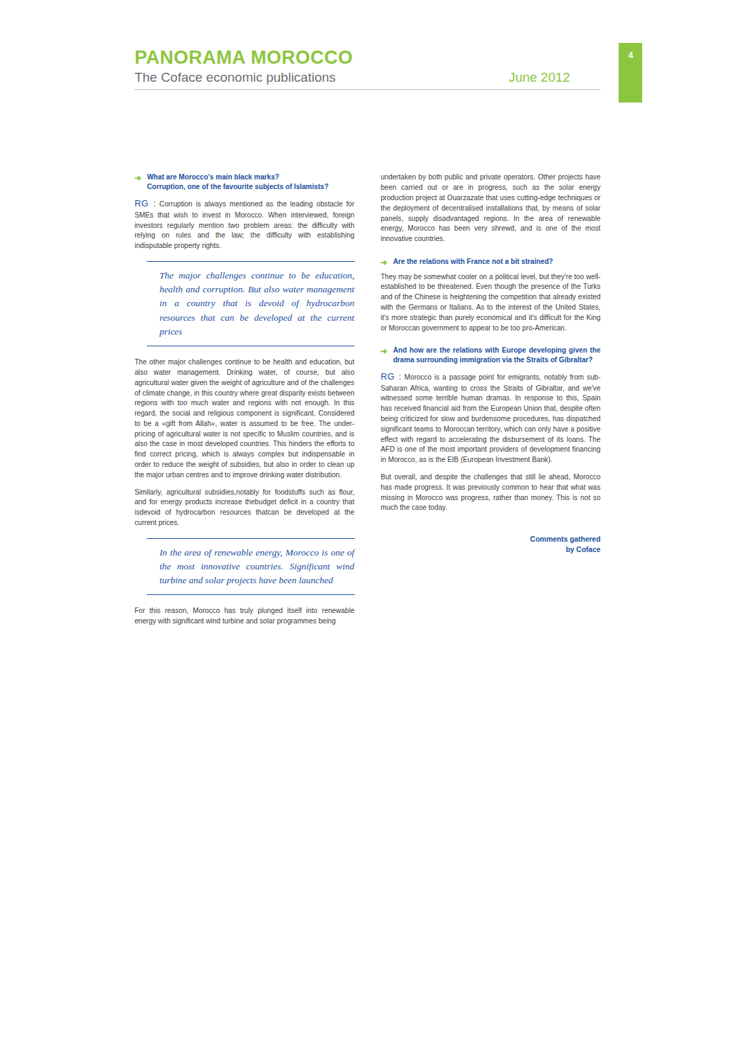4
Panorama Morocco
The Coface economic publications
June 2012
What are Morocco's main black marks?
Corruption, one of the favourite subjects of Islamists?
RG : Corruption is always mentioned as the leading obstacle for SMEs that wish to invest in Morocco. When interviewed, foreign investors regularly mention two problem areas: the difficulty with relying on rules and the law; the difficulty with establishing indisputable property rights.
The major challenges continue to be education, health and corruption. But also water management in a country that is devoid of hydrocarbon resources that can be developed at the current prices
The other major challenges continue to be health and education, but also water management. Drinking water, of course, but also agricultural water given the weight of agriculture and of the challenges of climate change, in this country where great disparity exists between regions with too much water and regions with not enough. In this regard, the social and religious component is significant. Considered to be a «gift from Allah», water is assumed to be free. The under-pricing of agricultural water is not specific to Muslim countries, and is also the case in most developed countries. This hinders the efforts to find correct pricing, which is always complex but indispensable in order to reduce the weight of subsidies, but also in order to clean up the major urban centres and to improve drinking water distribution.
Similarly, agricultural subsidies,notably for foodstuffs such as flour, and for energy products increase thebudget deficit in a country that isdevoid of hydrocarbon resources thatcan be developed at the current prices.
In the area of renewable energy, Morocco is one of the most innovative countries. Significant wind turbine and solar projects have been launched
For this reason, Morocco has truly plunged itself into renewable energy with significant wind turbine and solar programmes being
undertaken by both public and private operators. Other projects have been carried out or are in progress, such as the solar energy production project at Ouarzazate that uses cutting-edge techniques or the deployment of decentralised installations that, by means of solar panels, supply disadvantaged regions. In the area of renewable energy, Morocco has been very shrewd, and is one of the most innovative countries.
Are the relations with France not a bit strained?
They may be somewhat cooler on a political level, but they're too well-established to be threatened. Even though the presence of the Turks and of the Chinese is heightening the competition that already existed with the Germans or Italians. As to the interest of the United States, it's more strategic than purely economical and it's difficult for the King or Moroccan government to appear to be too pro-American.
And how are the relations with Europe developing given the drama surrounding immigration via the Straits of Gibraltar?
RG : Morocco is a passage point for emigrants, notably from sub-Saharan Africa, wanting to cross the Straits of Gibraltar, and we've witnessed some terrible human dramas. In response to this, Spain has received financial aid from the European Union that, despite often being criticized for slow and burdensome procedures, has dispatched significant teams to Moroccan territory, which can only have a positive effect with regard to accelerating the disbursement of its loans. The AFD is one of the most important providers of development financing in Morocco, as is the EIB (European Investment Bank).
But overall, and despite the challenges that still lie ahead, Morocco has made progress. It was previously common to hear that what was missing in Morocco was progress, rather than money. This is not so much the case today.
Comments gathered
by Coface